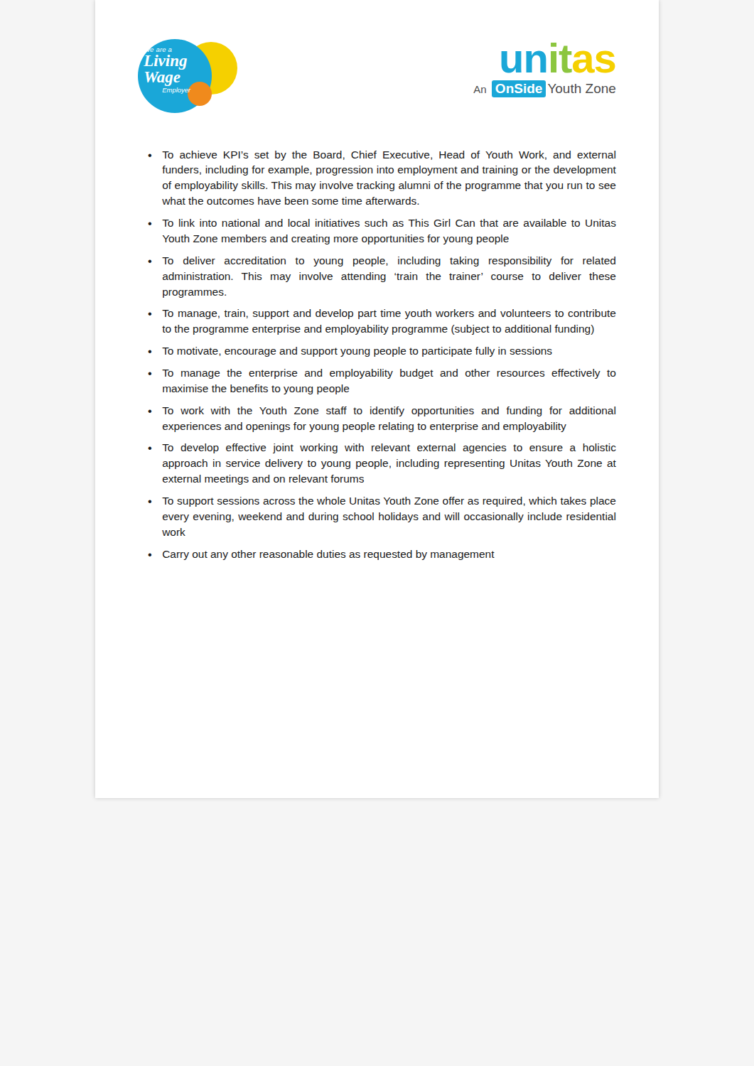We are a Living Wage Employer
unitas
An OnSide Youth Zone
To achieve KPI’s set by the Board, Chief Executive, Head of Youth Work, and external funders, including for example, progression into employment and training or the development of employability skills. This may involve tracking alumni of the programme that you run to see what the outcomes have been some time afterwards.
To link into national and local initiatives such as This Girl Can that are available to Unitas Youth Zone members and creating more opportunities for young people
To deliver accreditation to young people, including taking responsibility for related administration. This may involve attending ‘train the trainer’ course to deliver these programmes.
To manage, train, support and develop part time youth workers and volunteers to contribute to the programme enterprise and employability programme (subject to additional funding)
To motivate, encourage and support young people to participate fully in sessions
To manage the enterprise and employability budget and other resources effectively to maximise the benefits to young people
To work with the Youth Zone staff to identify opportunities and funding for additional experiences and openings for young people relating to enterprise and employability
To develop effective joint working with relevant external agencies to ensure a holistic approach in service delivery to young people, including representing Unitas Youth Zone at external meetings and on relevant forums
To support sessions across the whole Unitas Youth Zone offer as required, which takes place every evening, weekend and during school holidays and will occasionally include residential work
Carry out any other reasonable duties as requested by management